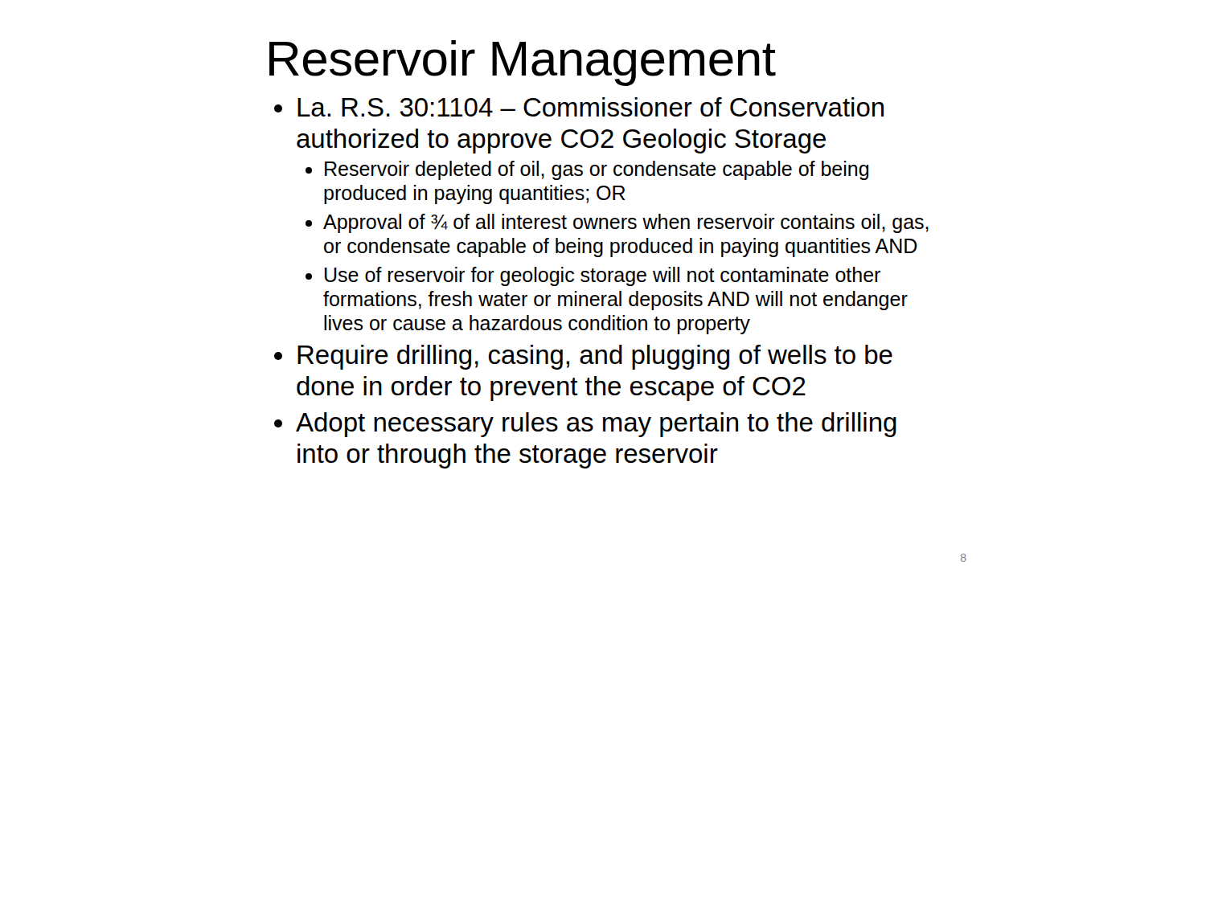Reservoir Management
La. R.S. 30:1104 – Commissioner of Conservation authorized to approve CO2 Geologic Storage
Reservoir depleted of oil, gas or condensate capable of being produced in paying quantities; OR
Approval of ¾ of all interest owners when reservoir contains oil, gas, or condensate capable of being produced in paying quantities AND
Use of reservoir for geologic storage will not contaminate other formations, fresh water or mineral deposits AND will not endanger lives or cause a hazardous condition to property
Require drilling, casing, and plugging of wells to be done in order to prevent the escape of CO2
Adopt necessary rules as may pertain to the drilling into or through the storage reservoir
8